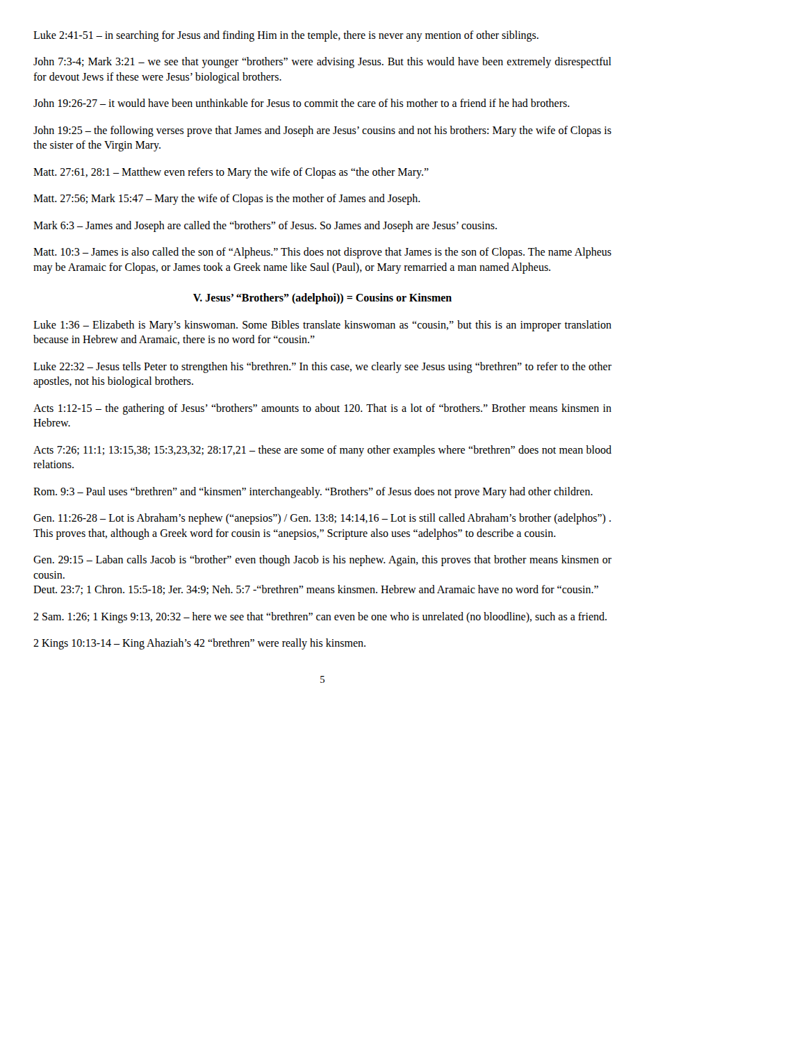Luke 2:41-51 – in searching for Jesus and finding Him in the temple, there is never any mention of other siblings.
John 7:3-4; Mark 3:21 – we see that younger “brothers” were advising Jesus. But this would have been extremely disrespectful for devout Jews if these were Jesus’ biological brothers.
John 19:26-27 – it would have been unthinkable for Jesus to commit the care of his mother to a friend if he had brothers.
John 19:25 – the following verses prove that James and Joseph are Jesus’ cousins and not his brothers: Mary the wife of Clopas is the sister of the Virgin Mary.
Matt. 27:61, 28:1 – Matthew even refers to Mary the wife of Clopas as “the other Mary.”
Matt. 27:56; Mark 15:47 – Mary the wife of Clopas is the mother of James and Joseph.
Mark 6:3 – James and Joseph are called the “brothers” of Jesus. So James and Joseph are Jesus’ cousins.
Matt. 10:3 – James is also called the son of “Alpheus.” This does not disprove that James is the son of Clopas. The name Alpheus may be Aramaic for Clopas, or James took a Greek name like Saul (Paul), or Mary remarried a man named Alpheus.
V. Jesus’ “Brothers” (adelphoi)) = Cousins or Kinsmen
Luke 1:36 – Elizabeth is Mary’s kinswoman. Some Bibles translate kinswoman as “cousin,” but this is an improper translation because in Hebrew and Aramaic, there is no word for “cousin.”
Luke 22:32 – Jesus tells Peter to strengthen his “brethren.” In this case, we clearly see Jesus using “brethren” to refer to the other apostles, not his biological brothers.
Acts 1:12-15 – the gathering of Jesus’ “brothers” amounts to about 120. That is a lot of “brothers.” Brother means kinsmen in Hebrew.
Acts 7:26; 11:1; 13:15,38; 15:3,23,32; 28:17,21 – these are some of many other examples where “brethren” does not mean blood relations.
Rom. 9:3 – Paul uses “brethren” and “kinsmen” interchangeably. “Brothers” of Jesus does not prove Mary had other children.
Gen. 11:26-28 – Lot is Abraham’s nephew (“anepsios”) / Gen. 13:8; 14:14,16 – Lot is still called Abraham’s brother (adelphos”) . This proves that, although a Greek word for cousin is “anepsios,” Scripture also uses “adelphos” to describe a cousin.
Gen. 29:15 – Laban calls Jacob is “brother” even though Jacob is his nephew. Again, this proves that brother means kinsmen or cousin.
Deut. 23:7; 1 Chron. 15:5-18; Jer. 34:9; Neh. 5:7 -“brethren” means kinsmen. Hebrew and Aramaic have no word for “cousin.”
2 Sam. 1:26; 1 Kings 9:13, 20:32 – here we see that “brethren” can even be one who is unrelated (no bloodline), such as a friend.
2 Kings 10:13-14 – King Ahaziah’s 42 “brethren” were really his kinsmen.
5